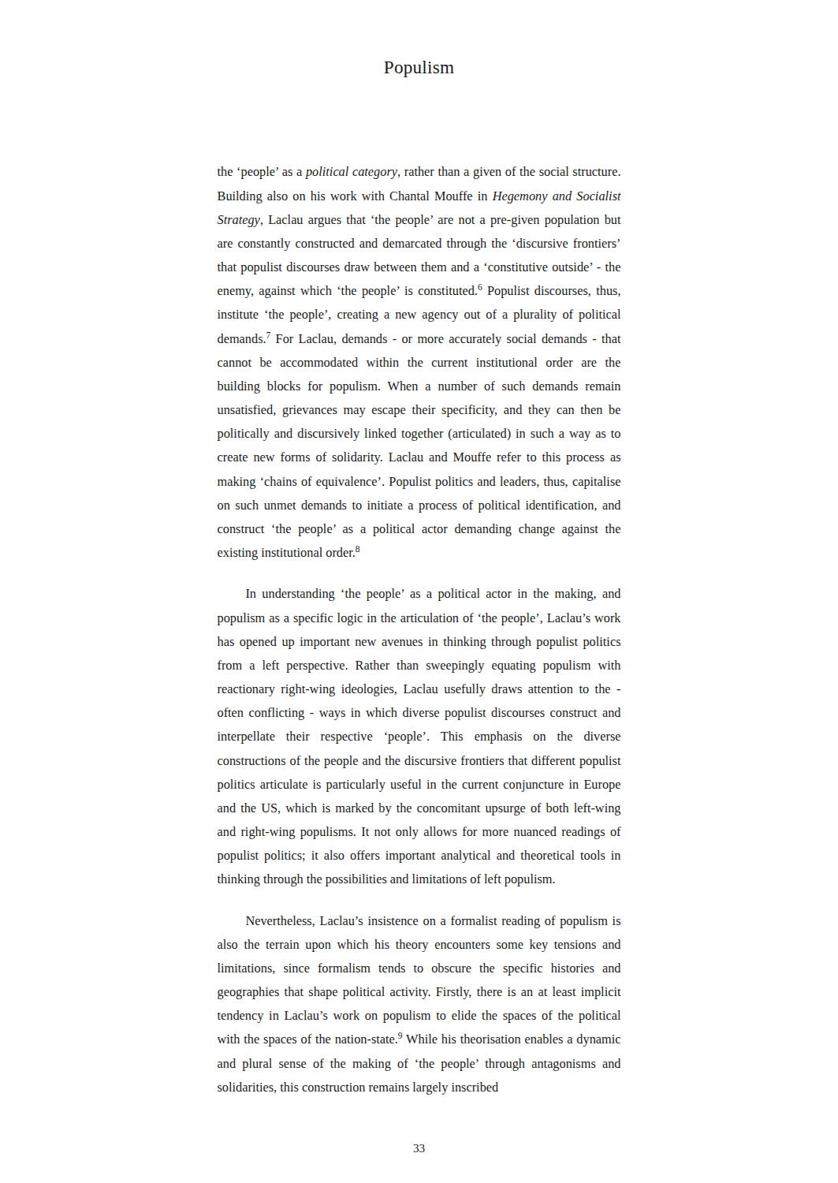Populism
the ‘people’ as a political category, rather than a given of the social structure. Building also on his work with Chantal Mouffe in Hegemony and Socialist Strategy, Laclau argues that ‘the people’ are not a pre-given population but are constantly constructed and demarcated through the ‘discursive frontiers’ that populist discourses draw between them and a ‘constitutive outside’ - the enemy, against which ‘the people’ is constituted.6 Populist discourses, thus, institute ‘the people’, creating a new agency out of a plurality of political demands.7 For Laclau, demands - or more accurately social demands - that cannot be accommodated within the current institutional order are the building blocks for populism. When a number of such demands remain unsatisfied, grievances may escape their specificity, and they can then be politically and discursively linked together (articulated) in such a way as to create new forms of solidarity. Laclau and Mouffe refer to this process as making ‘chains of equivalence’. Populist politics and leaders, thus, capitalise on such unmet demands to initiate a process of political identification, and construct ‘the people’ as a political actor demanding change against the existing institutional order.8
In understanding ‘the people’ as a political actor in the making, and populism as a specific logic in the articulation of ‘the people’, Laclau’s work has opened up important new avenues in thinking through populist politics from a left perspective. Rather than sweepingly equating populism with reactionary right-wing ideologies, Laclau usefully draws attention to the - often conflicting - ways in which diverse populist discourses construct and interpellate their respective ‘people’. This emphasis on the diverse constructions of the people and the discursive frontiers that different populist politics articulate is particularly useful in the current conjuncture in Europe and the US, which is marked by the concomitant upsurge of both left-wing and right-wing populisms. It not only allows for more nuanced readings of populist politics; it also offers important analytical and theoretical tools in thinking through the possibilities and limitations of left populism.
Nevertheless, Laclau’s insistence on a formalist reading of populism is also the terrain upon which his theory encounters some key tensions and limitations, since formalism tends to obscure the specific histories and geographies that shape political activity. Firstly, there is an at least implicit tendency in Laclau’s work on populism to elide the spaces of the political with the spaces of the nation-state.9 While his theorisation enables a dynamic and plural sense of the making of ‘the people’ through antagonisms and solidarities, this construction remains largely inscribed
33